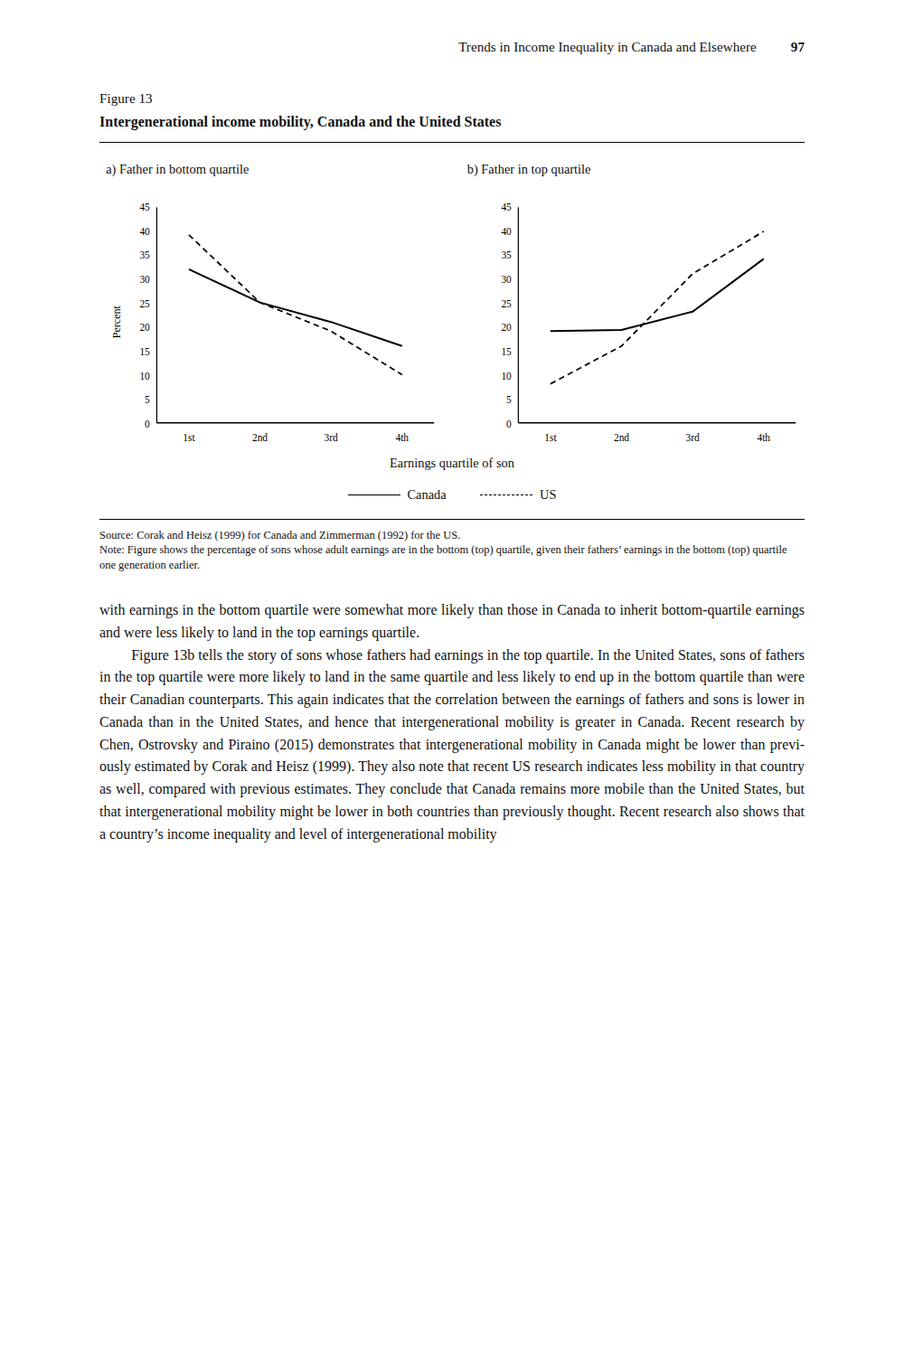Trends in Income Inequality in Canada and Elsewhere 97
Figure 13
Intergenerational income mobility, Canada and the United States
a) Father in bottom quartile
Percent 45 40 35 30 25 20 15 10 5 0 1st 2nd 3rd 4th
b) Father in top quartile
45 40 35 30 25 20 15 10 5 0 1st 2nd 3rd 4th
Earnings quartile of son
Canada US
Source: Corak and Heisz (1999) for Canada and Zimmerman (1992) for the US.
Note: Figure shows the percentage of sons whose adult earnings are in the bottom (top) quartile, given their fathers’ earnings in the bottom (top) quartile one generation earlier.
with earnings in the bottom quartile were somewhat more likely than those in Canada to inherit bottom-quartile earnings and were less likely to land in the top earnings quartile.
Figure 13b tells the story of sons whose fathers had earnings in the top quartile. In the United States, sons of fathers in the top quartile were more likely to land in the same quartile and less likely to end up in the bottom quartile than were their Canadian counterparts. This again indicates that the correlation between the earnings of fathers and sons is lower in Canada than in the United States, and hence that intergenerational mobility is greater in Canada. Recent research by Chen, Ostrovsky and Piraino (2015) demonstrates that intergenerational mobility in Canada might be lower than previously estimated by Corak and Heisz (1999). They also note that recent US research indicates less mobility in that country as well, compared with previous estimates. They conclude that Canada remains more mobile than the United States, but that intergenerational mobility might be lower in both countries than previously thought. Recent research also shows that a country’s income inequality and level of intergenerational mobility